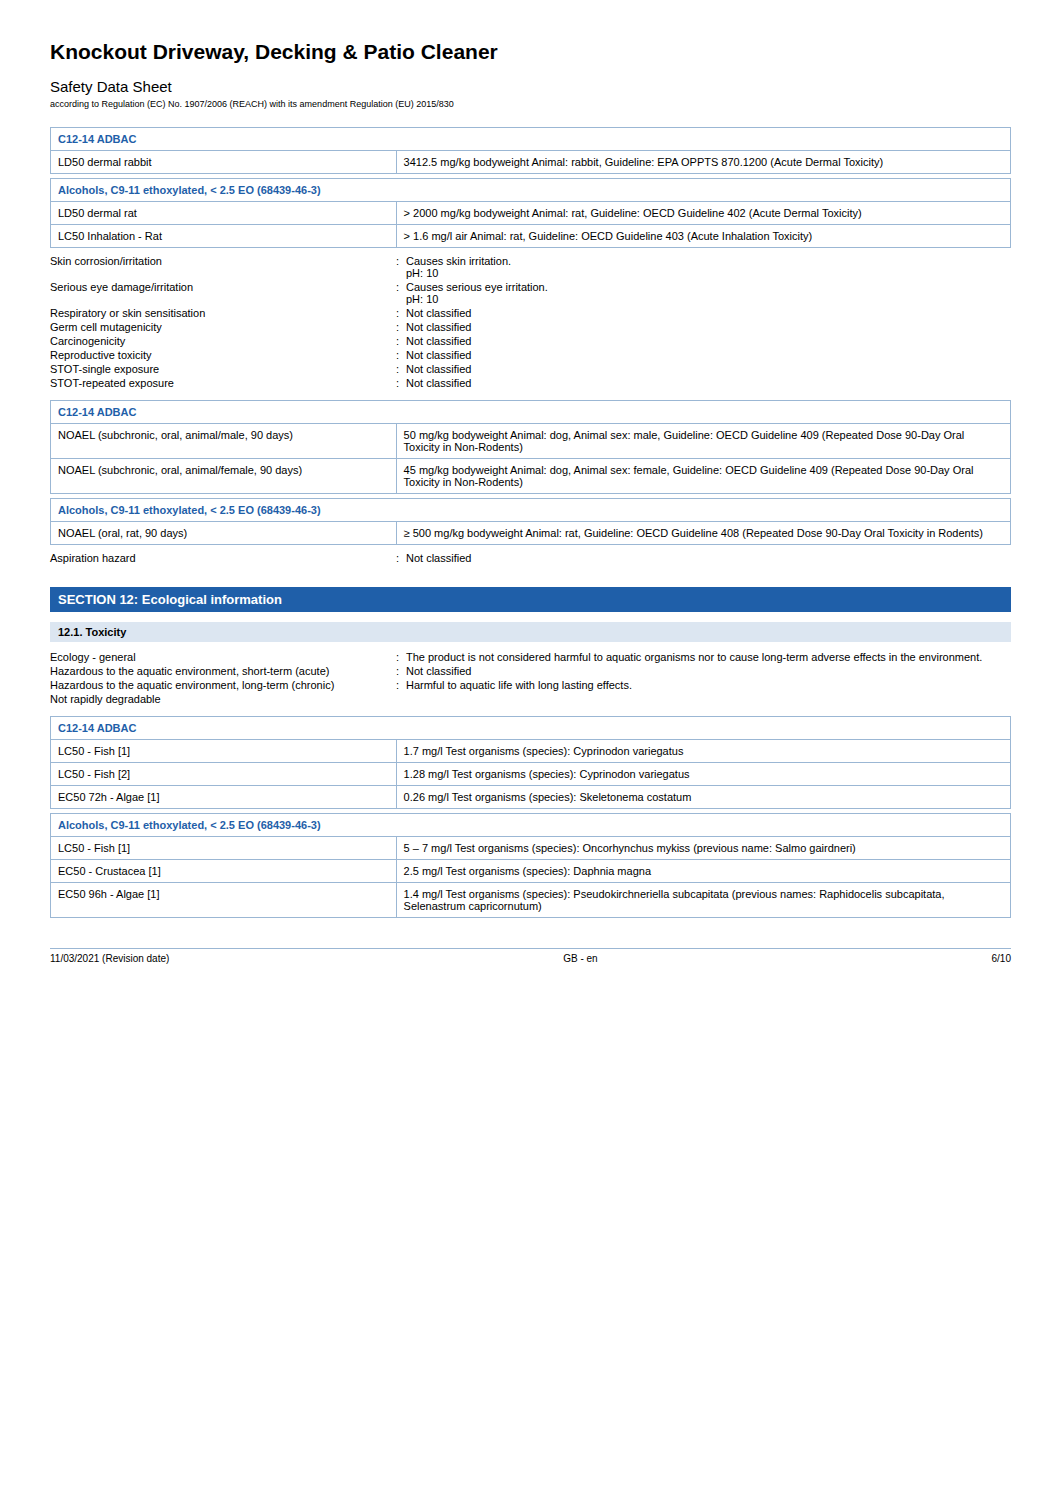Knockout Driveway, Decking & Patio Cleaner
Safety Data Sheet
according to Regulation (EC) No. 1907/2006 (REACH) with its amendment Regulation (EU) 2015/830
| C12-14 ADBAC |
| LD50 dermal rabbit | 3412.5 mg/kg bodyweight Animal: rabbit, Guideline: EPA OPPTS 870.1200 (Acute Dermal Toxicity) |
| Alcohols, C9-11 ethoxylated, < 2.5 EO (68439-46-3) |
| LD50 dermal rat | > 2000 mg/kg bodyweight Animal: rat, Guideline: OECD Guideline 402 (Acute Dermal Toxicity) |
| LC50 Inhalation - Rat | > 1.6 mg/l air Animal: rat, Guideline: OECD Guideline 403 (Acute Inhalation Toxicity) |
| Skin corrosion/irritation | : | Causes skin irritation. pH: 10 |
| Serious eye damage/irritation | : | Causes serious eye irritation. pH: 10 |
| Respiratory or skin sensitisation | : | Not classified |
| Germ cell mutagenicity | : | Not classified |
| Carcinogenicity | : | Not classified |
| Reproductive toxicity | : | Not classified |
| STOT-single exposure | : | Not classified |
| STOT-repeated exposure | : | Not classified |
| C12-14 ADBAC |
| NOAEL (subchronic, oral, animal/male, 90 days) | 50 mg/kg bodyweight Animal: dog, Animal sex: male, Guideline: OECD Guideline 409 (Repeated Dose 90-Day Oral Toxicity in Non-Rodents) |
| NOAEL (subchronic, oral, animal/female, 90 days) | 45 mg/kg bodyweight Animal: dog, Animal sex: female, Guideline: OECD Guideline 409 (Repeated Dose 90-Day Oral Toxicity in Non-Rodents) |
| Alcohols, C9-11 ethoxylated, < 2.5 EO (68439-46-3) |
| NOAEL (oral, rat, 90 days) | ≥ 500 mg/kg bodyweight Animal: rat, Guideline: OECD Guideline 408 (Repeated Dose 90-Day Oral Toxicity in Rodents) |
| Aspiration hazard | : | Not classified |
SECTION 12: Ecological information
12.1. Toxicity
| Ecology - general | : | The product is not considered harmful to aquatic organisms nor to cause long-term adverse effects in the environment. |
| Hazardous to the aquatic environment, short-term (acute) | : | Not classified |
| Hazardous to the aquatic environment, long-term (chronic) | : | Harmful to aquatic life with long lasting effects. |
| Not rapidly degradable | | |
| C12-14 ADBAC |
| LC50 - Fish [1] | 1.7 mg/l Test organisms (species): Cyprinodon variegatus |
| LC50 - Fish [2] | 1.28 mg/l Test organisms (species): Cyprinodon variegatus |
| EC50 72h - Algae [1] | 0.26 mg/l Test organisms (species): Skeletonema costatum |
| Alcohols, C9-11 ethoxylated, < 2.5 EO (68439-46-3) |
| LC50 - Fish [1] | 5 – 7 mg/l Test organisms (species): Oncorhynchus mykiss (previous name: Salmo gairdneri) |
| EC50 - Crustacea [1] | 2.5 mg/l Test organisms (species): Daphnia magna |
| EC50 96h - Algae [1] | 1.4 mg/l Test organisms (species): Pseudokirchneriella subcapitata (previous names: Raphidocelis subcapitata, Selenastrum capricornutum) |
11/03/2021 (Revision date) GB - en 6/10